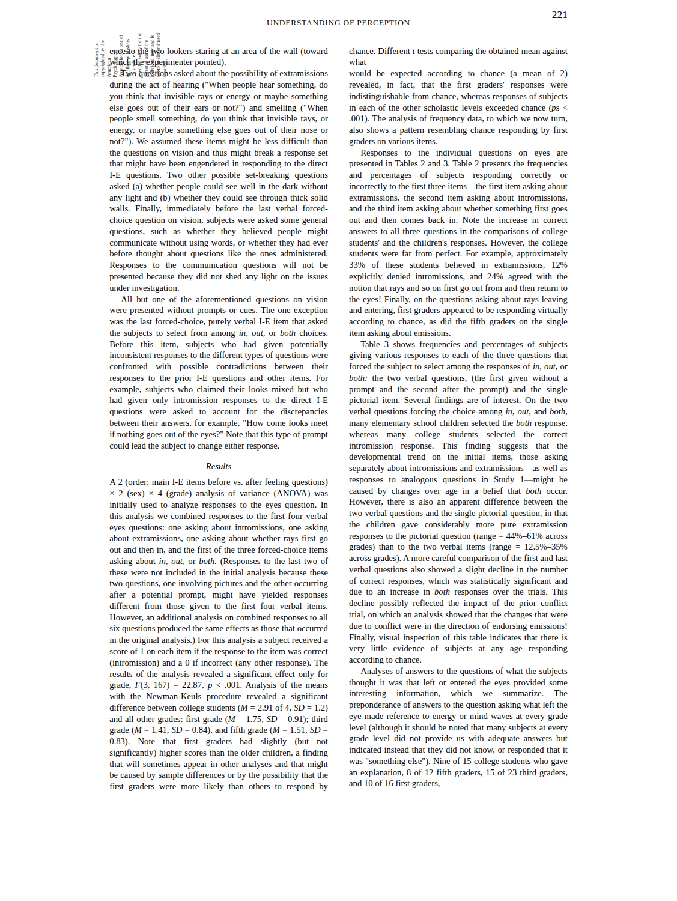Understanding of Perception 221
This document is copyrighted by the American Psychological Association or one of its allied publishers.
This article is intended solely for the personal use of the individual user and is not to be disseminated broadly.
ence to the two lookers staring at an area of the wall (toward which the experimenter pointed).
Two questions asked about the possibility of extramissions during the act of hearing ("When people hear something, do you think that invisible rays or energy or maybe something else goes out of their ears or not?") and smelling ("When people smell something, do you think that invisible rays, or energy, or maybe something else goes out of their nose or not?"). We assumed these items might be less difficult than the questions on vision and thus might break a response set that might have been engendered in responding to the direct I-E questions. Two other possible set-breaking questions asked (a) whether people could see well in the dark without any light and (b) whether they could see through thick solid walls. Finally, immediately before the last verbal forced-choice question on vision, subjects were asked some general questions, such as whether they believed people might communicate without using words, or whether they had ever before thought about questions like the ones administered. Responses to the communication questions will not be presented because they did not shed any light on the issues under investigation.
All but one of the aforementioned questions on vision were presented without prompts or cues. The one exception was the last forced-choice, purely verbal I-E item that asked the subjects to select from among in, out, or both choices. Before this item, subjects who had given potentially inconsistent responses to the different types of questions were confronted with possible contradictions between their responses to the prior I-E questions and other items. For example, subjects who claimed their looks mixed but who had given only intromission responses to the direct I-E questions were asked to account for the discrepancies between their answers, for example, "How come looks meet if nothing goes out of the eyes?" Note that this type of prompt could lead the subject to change either response.
Results
A 2 (order: main I-E items before vs. after feeling questions) × 2 (sex) × 4 (grade) analysis of variance (ANOVA) was initially used to analyze responses to the eyes question. In this analysis we combined responses to the first four verbal eyes questions: one asking about intromissions, one asking about extramissions, one asking about whether rays first go out and then in, and the first of the three forced-choice items asking about in, out, or both. (Responses to the last two of these were not included in the initial analysis because these two questions, one involving pictures and the other occurring after a potential prompt, might have yielded responses different from those given to the first four verbal items. However, an additional analysis on combined responses to all six questions produced the same effects as those that occurred in the original analysis.) For this analysis a subject received a score of 1 on each item if the response to the item was correct (intromission) and a 0 if incorrect (any other response). The results of the analysis revealed a significant effect only for grade, F(3, 167) = 22.87, p < .001. Analysis of the means with the Newman-Keuls procedure revealed a significant difference between college students (M = 2.91 of 4, SD = 1.2) and all other grades: first grade (M = 1.75, SD = 0.91); third grade (M = 1.41, SD = 0.84), and fifth grade (M = 1.51, SD = 0.83). Note that first graders had slightly (but not significantly) higher scores than the older children, a finding that will sometimes appear in other analyses and that might be caused by sample differences or by the possibility that the first graders were more likely than others to respond by chance. Different t tests comparing the obtained mean against what
would be expected according to chance (a mean of 2) revealed, in fact, that the first graders' responses were indistinguishable from chance, whereas responses of subjects in each of the other scholastic levels exceeded chance (ps < .001). The analysis of frequency data, to which we now turn, also shows a pattern resembling chance responding by first graders on various items.
Responses to the individual questions on eyes are presented in Tables 2 and 3. Table 2 presents the frequencies and percentages of subjects responding correctly or incorrectly to the first three items—the first item asking about extramissions, the second item asking about intromissions, and the third item asking about whether something first goes out and then comes back in. Note the increase in correct answers to all three questions in the comparisons of college students' and the children's responses. However, the college students were far from perfect. For example, approximately 33% of these students believed in extramissions, 12% explicitly denied intromissions, and 24% agreed with the notion that rays and so on first go out from and then return to the eyes! Finally, on the questions asking about rays leaving and entering, first graders appeared to be responding virtually according to chance, as did the fifth graders on the single item asking about emissions.
Table 3 shows frequencies and percentages of subjects giving various responses to each of the three questions that forced the subject to select among the responses of in, out, or both: the two verbal questions, (the first given without a prompt and the second after the prompt) and the single pictorial item. Several findings are of interest. On the two verbal questions forcing the choice among in, out, and both, many elementary school children selected the both response, whereas many college students selected the correct intromission response. This finding suggests that the developmental trend on the initial items, those asking separately about intromissions and extramissions—as well as responses to analogous questions in Study 1—might be caused by changes over age in a belief that both occur. However, there is also an apparent difference between the two verbal questions and the single pictorial question, in that the children gave considerably more pure extramission responses to the pictorial question (range = 44%–61% across grades) than to the two verbal items (range = 12.5%–35% across grades). A more careful comparison of the first and last verbal questions also showed a slight decline in the number of correct responses, which was statistically significant and due to an increase in both responses over the trials. This decline possibly reflected the impact of the prior conflict trial, on which an analysis showed that the changes that were due to conflict were in the direction of endorsing emissions! Finally, visual inspection of this table indicates that there is very little evidence of subjects at any age responding according to chance.
Analyses of answers to the questions of what the subjects thought it was that left or entered the eyes provided some interesting information, which we summarize. The preponderance of answers to the question asking what left the eye made reference to energy or mind waves at every grade level (although it should be noted that many subjects at every grade level did not provide us with adequate answers but indicated instead that they did not know, or responded that it was "something else"). Nine of 15 college students who gave an explanation, 8 of 12 fifth graders, 15 of 23 third graders, and 10 of 16 first graders,